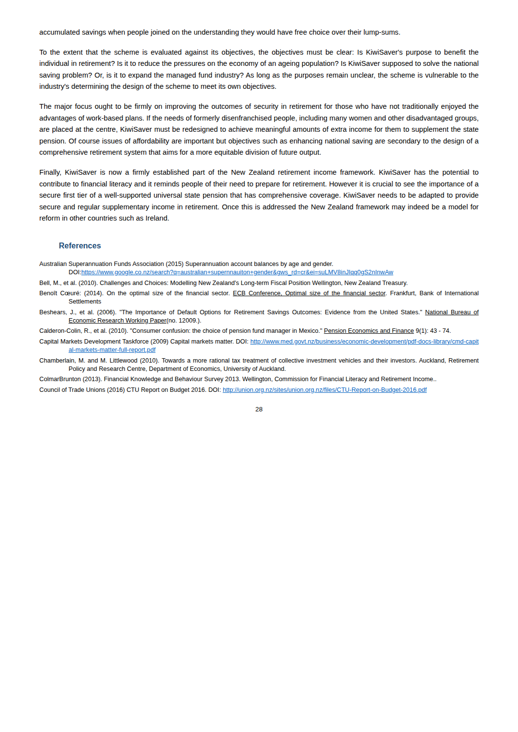accumulated savings when people joined on the understanding they would have free choice over their lump-sums.
To the extent that the scheme is evaluated against its objectives, the objectives must be clear: Is KiwiSaver's purpose to benefit the individual in retirement? Is it to reduce the pressures on the economy of an ageing population? Is KiwiSaver supposed to solve the national saving problem? Or, is it to expand the managed fund industry? As long as the purposes remain unclear, the scheme is vulnerable to the industry's determining the design of the scheme to meet its own objectives.
The major focus ought to be firmly on improving the outcomes of security in retirement for those who have not traditionally enjoyed the advantages of work-based plans. If the needs of formerly disenfranchised people, including many women and other disadvantaged groups, are placed at the centre, KiwiSaver must be redesigned to achieve meaningful amounts of extra income for them to supplement the state pension. Of course issues of affordability are important but objectives such as enhancing national saving are secondary to the design of a comprehensive retirement system that aims for a more equitable division of future output.
Finally, KiwiSaver is now a firmly established part of the New Zealand retirement income framework. KiwiSaver has the potential to contribute to financial literacy and it reminds people of their need to prepare for retirement. However it is crucial to see the importance of a secure first tier of a well-supported universal state pension that has comprehensive coverage. KiwiSaver needs to be adapted to provide secure and regular supplementary income in retirement. Once this is addressed the New Zealand framework may indeed be a model for reform in other countries such as Ireland.
References
Australian Superannuation Funds Association (2015) Superannuation account balances by age and gender.
DOI:https://www.google.co.nz/search?q=australian+supernnauiton+gender&gws_rd=cr&ei=suLMV8inJIqq0gS2nInwAw
Bell, M., et al. (2010). Challenges and Choices: Modelling New Zealand's Long-term Fiscal Position Wellington, New Zealand Treasury.
Benoît Cœuré: (2014). On the optimal size of the financial sector. ECB Conference, Optimal size of the financial sector. Frankfurt, Bank of International Settlements
Beshears, J., et al. (2006). "The Importance of Default Options for Retirement Savings Outcomes: Evidence from the United States." National Bureau of Economic Research Working Paper(no. 12009.).
Calderon-Colin, R., et al. (2010). "Consumer confusion: the choice of pension fund manager in Mexico." Pension Economics and Finance 9(1): 43 - 74.
Capital Markets Development Taskforce (2009) Capital markets matter. DOI: http://www.med.govt.nz/business/economic-development/pdf-docs-library/cmd-capital-markets-matter-full-report.pdf
Chamberlain, M. and M. Littlewood (2010). Towards a more rational tax treatment of collective investment vehicles and their investors. Auckland, Retirement Policy and Research Centre, Department of Economics, University of Auckland.
ColmarBrunton (2013). Financial Knowledge and Behaviour Survey 2013. Wellington, Commission for Financial Literacy and Retirement Income..
Council of Trade Unions (2016) CTU Report on Budget 2016. DOI: http://union.org.nz/sites/union.org.nz/files/CTU-Report-on-Budget-2016.pdf
28